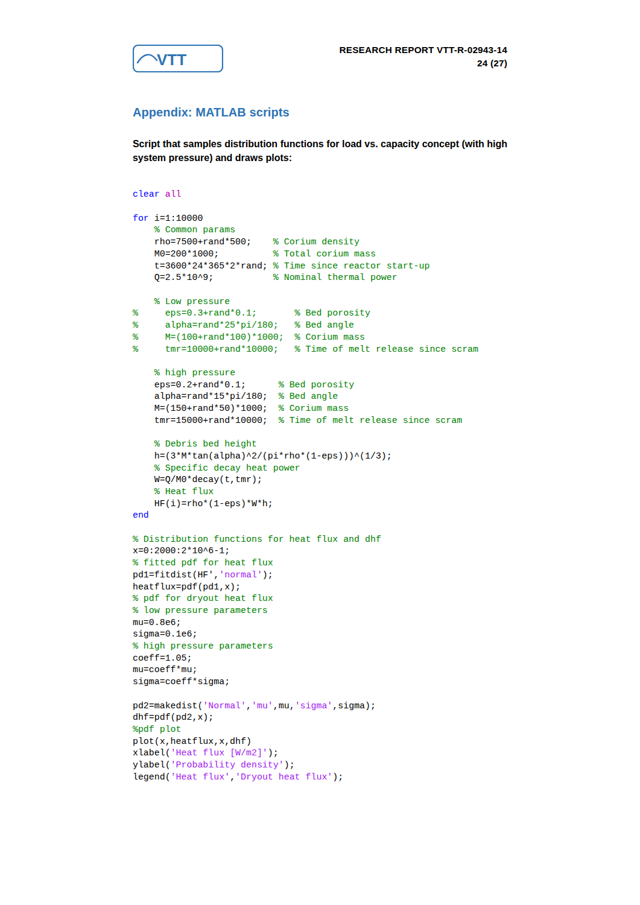VTT
RESEARCH REPORT VTT-R-02943-14
24 (27)
Appendix: MATLAB scripts
Script that samples distribution functions for load vs. capacity concept (with high system pressure) and draws plots:
clear all

for i=1:10000
    % Common params
    rho=7500+rand*500;    % Corium density
    M0=200*1000;          % Total corium mass
    t=3600*24*365*2*rand; % Time since reactor start-up
    Q=2.5*10^9;           % Nominal thermal power

    % Low pressure
%     eps=0.3+rand*0.1;       % Bed porosity
%     alpha=rand*25*pi/180;   % Bed angle
%     M=(100+rand*100)*1000;  % Corium mass
%     tmr=10000+rand*10000;   % Time of melt release since scram

    % high pressure
    eps=0.2+rand*0.1;      % Bed porosity
    alpha=rand*15*pi/180;  % Bed angle
    M=(150+rand*50)*1000;  % Corium mass
    tmr=15000+rand*10000;  % Time of melt release since scram

    % Debris bed height
    h=(3*M*tan(alpha)^2/(pi*rho*(1-eps)))^(1/3);
    % Specific decay heat power
    W=Q/M0*decay(t,tmr);
    % Heat flux
    HF(i)=rho*(1-eps)*W*h;
end

% Distribution functions for heat flux and dhf
x=0:2000:2*10^6-1;
% fitted pdf for heat flux
pd1=fitdist(HF','normal');
heatflux=pdf(pd1,x);
% pdf for dryout heat flux
% low pressure parameters
mu=0.8e6;
sigma=0.1e6;
% high pressure parameters
coeff=1.05;
mu=coeff*mu;
sigma=coeff*sigma;

pd2=makedist('Normal','mu',mu,'sigma',sigma);
dhf=pdf(pd2,x);
%pdf plot
plot(x,heatflux,x,dhf)
xlabel('Heat flux [W/m2]');
ylabel('Probability density');
legend('Heat flux','Dryout heat flux');